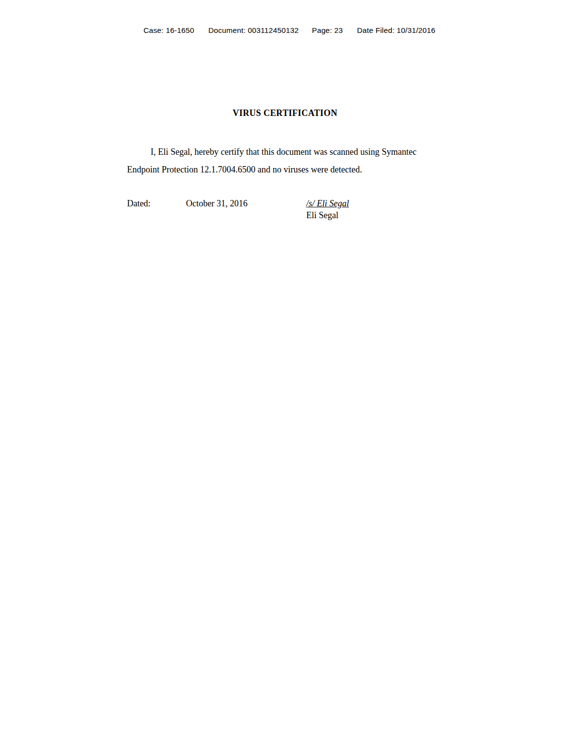Case: 16-1650 Document: 003112450132 Page: 23 Date Filed: 10/31/2016
VIRUS CERTIFICATION
I, Eli Segal, hereby certify that this document was scanned using Symantec Endpoint Protection 12.1.7004.6500 and no viruses were detected.
Dated:
October 31, 2016
/s/ Eli Segal Eli Segal